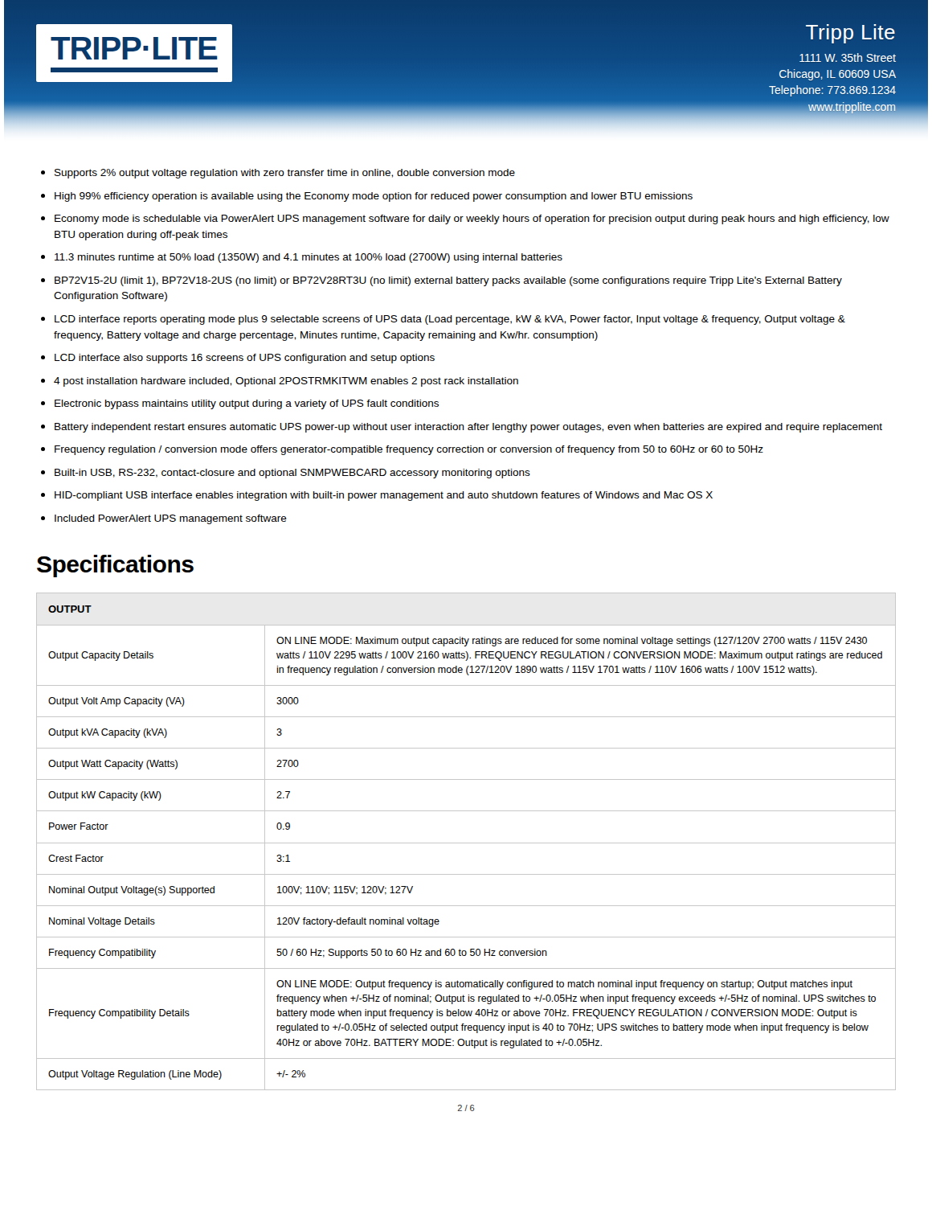TRIPP·LITE
Tripp Lite
1111 W. 35th Street
Chicago, IL 60609 USA
Telephone: 773.869.1234
www.tripplite.com
Supports 2% output voltage regulation with zero transfer time in online, double conversion mode
High 99% efficiency operation is available using the Economy mode option for reduced power consumption and lower BTU emissions
Economy mode is schedulable via PowerAlert UPS management software for daily or weekly hours of operation for precision output during peak hours and high efficiency, low BTU operation during off-peak times
11.3 minutes runtime at 50% load (1350W) and 4.1 minutes at 100% load (2700W) using internal batteries
BP72V15-2U (limit 1), BP72V18-2US (no limit) or BP72V28RT3U (no limit) external battery packs available (some configurations require Tripp Lite's External Battery Configuration Software)
LCD interface reports operating mode plus 9 selectable screens of UPS data (Load percentage, kW & kVA, Power factor, Input voltage & frequency, Output voltage & frequency, Battery voltage and charge percentage, Minutes runtime, Capacity remaining and Kw/hr. consumption)
LCD interface also supports 16 screens of UPS configuration and setup options
4 post installation hardware included, Optional 2POSTRMKITWM enables 2 post rack installation
Electronic bypass maintains utility output during a variety of UPS fault conditions
Battery independent restart ensures automatic UPS power-up without user interaction after lengthy power outages, even when batteries are expired and require replacement
Frequency regulation / conversion mode offers generator-compatible frequency correction or conversion of frequency from 50 to 60Hz or 60 to 50Hz
Built-in USB, RS-232, contact-closure and optional SNMPWEBCARD accessory monitoring options
HID-compliant USB interface enables integration with built-in power management and auto shutdown features of Windows and Mac OS X
Included PowerAlert UPS management software
Specifications
| OUTPUT |
| --- |
| Output Capacity Details | ON LINE MODE: Maximum output capacity ratings are reduced for some nominal voltage settings (127/120V 2700 watts / 115V 2430 watts / 110V 2295 watts / 100V 2160 watts). FREQUENCY REGULATION / CONVERSION MODE: Maximum output ratings are reduced in frequency regulation / conversion mode (127/120V 1890 watts / 115V 1701 watts / 110V 1606 watts / 100V 1512 watts). |
| Output Volt Amp Capacity (VA) | 3000 |
| Output kVA Capacity (kVA) | 3 |
| Output Watt Capacity (Watts) | 2700 |
| Output kW Capacity (kW) | 2.7 |
| Power Factor | 0.9 |
| Crest Factor | 3:1 |
| Nominal Output Voltage(s) Supported | 100V; 110V; 115V; 120V; 127V |
| Nominal Voltage Details | 120V factory-default nominal voltage |
| Frequency Compatibility | 50 / 60 Hz; Supports 50 to 60 Hz and 60 to 50 Hz conversion |
| Frequency Compatibility Details | ON LINE MODE: Output frequency is automatically configured to match nominal input frequency on startup; Output matches input frequency when +/-5Hz of nominal; Output is regulated to +/-0.05Hz when input frequency exceeds +/-5Hz of nominal. UPS switches to battery mode when input frequency is below 40Hz or above 70Hz. FREQUENCY REGULATION / CONVERSION MODE: Output is regulated to +/-0.05Hz of selected output frequency input is 40 to 70Hz; UPS switches to battery mode when input frequency is below 40Hz or above 70Hz. BATTERY MODE: Output is regulated to +/-0.05Hz. |
| Output Voltage Regulation (Line Mode) | +/- 2% |
2 / 6